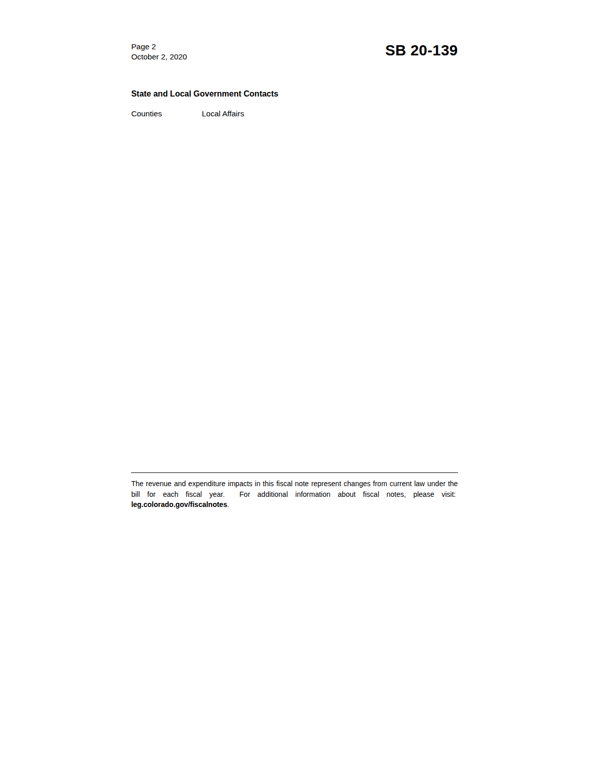Page 2
October 2, 2020
SB 20-139
State and Local Government Contacts
Counties Local Affairs
The revenue and expenditure impacts in this fiscal note represent changes from current law under the bill for each fiscal year. For additional information about fiscal notes, please visit: leg.colorado.gov/fiscalnotes.